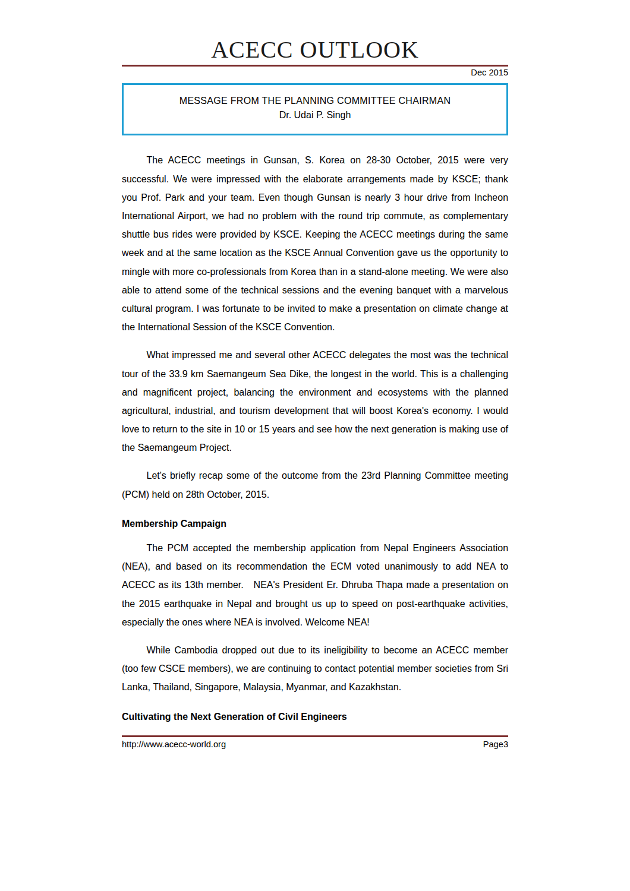ACECC OUTLOOK
Dec 2015
MESSAGE FROM THE PLANNING COMMITTEE CHAIRMAN
Dr. Udai P. Singh
The ACECC meetings in Gunsan, S. Korea on 28-30 October, 2015 were very successful. We were impressed with the elaborate arrangements made by KSCE; thank you Prof. Park and your team. Even though Gunsan is nearly 3 hour drive from Incheon International Airport, we had no problem with the round trip commute, as complementary shuttle bus rides were provided by KSCE. Keeping the ACECC meetings during the same week and at the same location as the KSCE Annual Convention gave us the opportunity to mingle with more co-professionals from Korea than in a stand-alone meeting. We were also able to attend some of the technical sessions and the evening banquet with a marvelous cultural program. I was fortunate to be invited to make a presentation on climate change at the International Session of the KSCE Convention.
What impressed me and several other ACECC delegates the most was the technical tour of the 33.9 km Saemangeum Sea Dike, the longest in the world. This is a challenging and magnificent project, balancing the environment and ecosystems with the planned agricultural, industrial, and tourism development that will boost Korea's economy. I would love to return to the site in 10 or 15 years and see how the next generation is making use of the Saemangeum Project.
Let's briefly recap some of the outcome from the 23rd Planning Committee meeting (PCM) held on 28th October, 2015.
Membership Campaign
The PCM accepted the membership application from Nepal Engineers Association (NEA), and based on its recommendation the ECM voted unanimously to add NEA to ACECC as its 13th member. NEA's President Er. Dhruba Thapa made a presentation on the 2015 earthquake in Nepal and brought us up to speed on post-earthquake activities, especially the ones where NEA is involved. Welcome NEA!
While Cambodia dropped out due to its ineligibility to become an ACECC member (too few CSCE members), we are continuing to contact potential member societies from Sri Lanka, Thailand, Singapore, Malaysia, Myanmar, and Kazakhstan.
Cultivating the Next Generation of Civil Engineers
http://www.acecc-world.org Page3